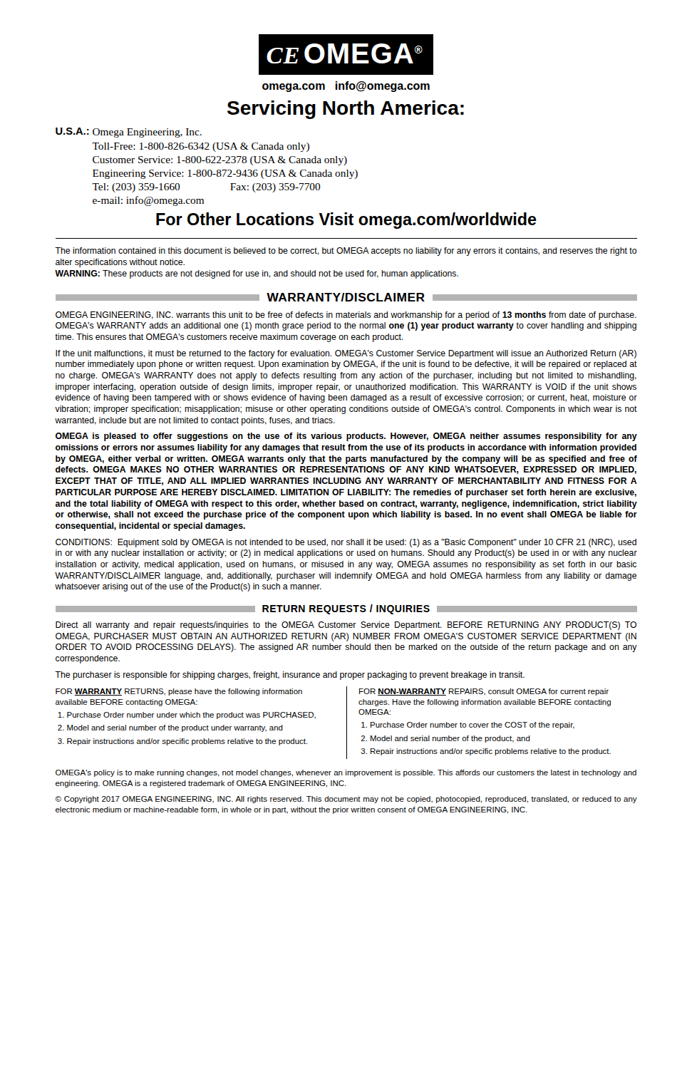CEOMEGA®
omega.com info@omega.com
Servicing North America:
| U.S.A.: | Omega Engineering, Inc. Toll-Free: 1-800-826-6342 (USA & Canada only) Customer Service: 1-800-622-2378 (USA & Canada only) Engineering Service: 1-800-872-9436 (USA & Canada only) Tel: (203) 359-1660 Fax: (203) 359-7700 e-mail: info@omega.com |
For Other Locations Visit omega.com/worldwide
The information contained in this document is believed to be correct, but OMEGA accepts no liability for any errors it contains, and reserves the right to alter specifications without notice.
WARNING: These products are not designed for use in, and should not be used for, human applications.
WARRANTY/DISCLAIMER
OMEGA ENGINEERING, INC. warrants this unit to be free of defects in materials and workmanship for a period of 13 months from date of purchase. OMEGA's WARRANTY adds an additional one (1) month grace period to the normal one (1) year product warranty to cover handling and shipping time. This ensures that OMEGA's customers receive maximum coverage on each product.
If the unit malfunctions, it must be returned to the factory for evaluation. OMEGA's Customer Service Department will issue an Authorized Return (AR) number immediately upon phone or written request. Upon examination by OMEGA, if the unit is found to be defective, it will be repaired or replaced at no charge. OMEGA's WARRANTY does not apply to defects resulting from any action of the purchaser, including but not limited to mishandling, improper interfacing, operation outside of design limits, improper repair, or unauthorized modification. This WARRANTY is VOID if the unit shows evidence of having been tampered with or shows evidence of having been damaged as a result of excessive corrosion; or current, heat, moisture or vibration; improper specification; misapplication; misuse or other operating conditions outside of OMEGA's control. Components in which wear is not warranted, include but are not limited to contact points, fuses, and triacs.
OMEGA is pleased to offer suggestions on the use of its various products. However, OMEGA neither assumes responsibility for any omissions or errors nor assumes liability for any damages that result from the use of its products in accordance with information provided by OMEGA, either verbal or written. OMEGA warrants only that the parts manufactured by the company will be as specified and free of defects. OMEGA MAKES NO OTHER WARRANTIES OR REPRESENTATIONS OF ANY KIND WHATSOEVER, EXPRESSED OR IMPLIED, EXCEPT THAT OF TITLE, AND ALL IMPLIED WARRANTIES INCLUDING ANY WARRANTY OF MERCHANTABILITY AND FITNESS FOR A PARTICULAR PURPOSE ARE HEREBY DISCLAIMED. LIMITATION OF LIABILITY: The remedies of purchaser set forth herein are exclusive, and the total liability of OMEGA with respect to this order, whether based on contract, warranty, negligence, indemnification, strict liability or otherwise, shall not exceed the purchase price of the component upon which liability is based. In no event shall OMEGA be liable for consequential, incidental or special damages.
CONDITIONS: Equipment sold by OMEGA is not intended to be used, nor shall it be used: (1) as a "Basic Component" under 10 CFR 21 (NRC), used in or with any nuclear installation or activity; or (2) in medical applications or used on humans. Should any Product(s) be used in or with any nuclear installation or activity, medical application, used on humans, or misused in any way, OMEGA assumes no responsibility as set forth in our basic WARRANTY/DISCLAIMER language, and, additionally, purchaser will indemnify OMEGA and hold OMEGA harmless from any liability or damage whatsoever arising out of the use of the Product(s) in such a manner.
RETURN REQUESTS / INQUIRIES
Direct all warranty and repair requests/inquiries to the OMEGA Customer Service Department. BEFORE RETURNING ANY PRODUCT(S) TO OMEGA, PURCHASER MUST OBTAIN AN AUTHORIZED RETURN (AR) NUMBER FROM OMEGA'S CUSTOMER SERVICE DEPARTMENT (IN ORDER TO AVOID PROCESSING DELAYS). The assigned AR number should then be marked on the outside of the return package and on any correspondence.
The purchaser is responsible for shipping charges, freight, insurance and proper packaging to prevent breakage in transit.
FOR WARRANTY RETURNS, please have the following information available BEFORE contacting OMEGA:
Purchase Order number under which the product was PURCHASED,
Model and serial number of the product under warranty, and
Repair instructions and/or specific problems relative to the product.
FOR NON-WARRANTY REPAIRS, consult OMEGA for current repair charges. Have the following information available BEFORE contacting OMEGA:
Purchase Order number to cover the COST of the repair,
Model and serial number of the product, and
Repair instructions and/or specific problems relative to the product.
OMEGA's policy is to make running changes, not model changes, whenever an improvement is possible. This affords our customers the latest in technology and engineering. OMEGA is a registered trademark of OMEGA ENGINEERING, INC.
© Copyright 2017 OMEGA ENGINEERING, INC. All rights reserved. This document may not be copied, photocopied, reproduced, translated, or reduced to any electronic medium or machine-readable form, in whole or in part, without the prior written consent of OMEGA ENGINEERING, INC.